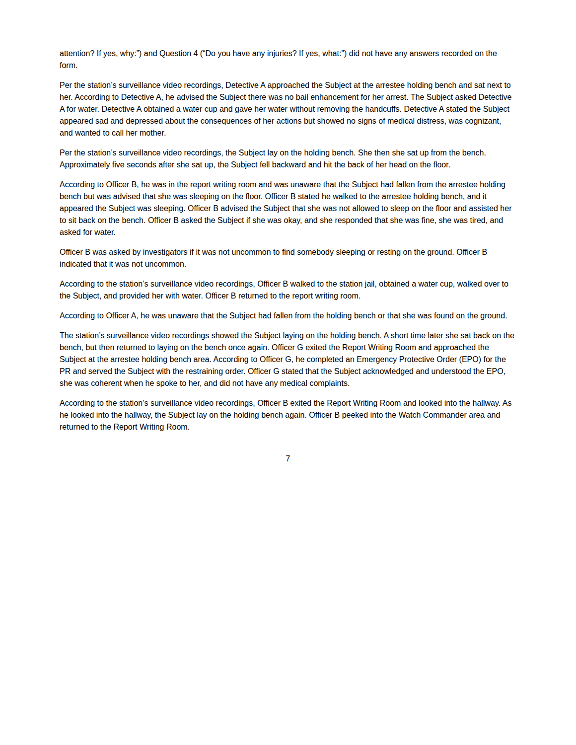attention? If yes, why:”) and Question 4 (“Do you have any injuries? If yes, what:") did not have any answers recorded on the form.
Per the station’s surveillance video recordings, Detective A approached the Subject at the arrestee holding bench and sat next to her. According to Detective A, he advised the Subject there was no bail enhancement for her arrest. The Subject asked Detective A for water. Detective A obtained a water cup and gave her water without removing the handcuffs. Detective A stated the Subject appeared sad and depressed about the consequences of her actions but showed no signs of medical distress, was cognizant, and wanted to call her mother.
Per the station’s surveillance video recordings, the Subject lay on the holding bench. She then she sat up from the bench. Approximately five seconds after she sat up, the Subject fell backward and hit the back of her head on the floor.
According to Officer B, he was in the report writing room and was unaware that the Subject had fallen from the arrestee holding bench but was advised that she was sleeping on the floor. Officer B stated he walked to the arrestee holding bench, and it appeared the Subject was sleeping. Officer B advised the Subject that she was not allowed to sleep on the floor and assisted her to sit back on the bench. Officer B asked the Subject if she was okay, and she responded that she was fine, she was tired, and asked for water.
Officer B was asked by investigators if it was not uncommon to find somebody sleeping or resting on the ground. Officer B indicated that it was not uncommon.
According to the station’s surveillance video recordings, Officer B walked to the station jail, obtained a water cup, walked over to the Subject, and provided her with water. Officer B returned to the report writing room.
According to Officer A, he was unaware that the Subject had fallen from the holding bench or that she was found on the ground.
The station’s surveillance video recordings showed the Subject laying on the holding bench. A short time later she sat back on the bench, but then returned to laying on the bench once again. Officer G exited the Report Writing Room and approached the Subject at the arrestee holding bench area. According to Officer G, he completed an Emergency Protective Order (EPO) for the PR and served the Subject with the restraining order. Officer G stated that the Subject acknowledged and understood the EPO, she was coherent when he spoke to her, and did not have any medical complaints.
According to the station’s surveillance video recordings, Officer B exited the Report Writing Room and looked into the hallway. As he looked into the hallway, the Subject lay on the holding bench again. Officer B peeked into the Watch Commander area and returned to the Report Writing Room.
7